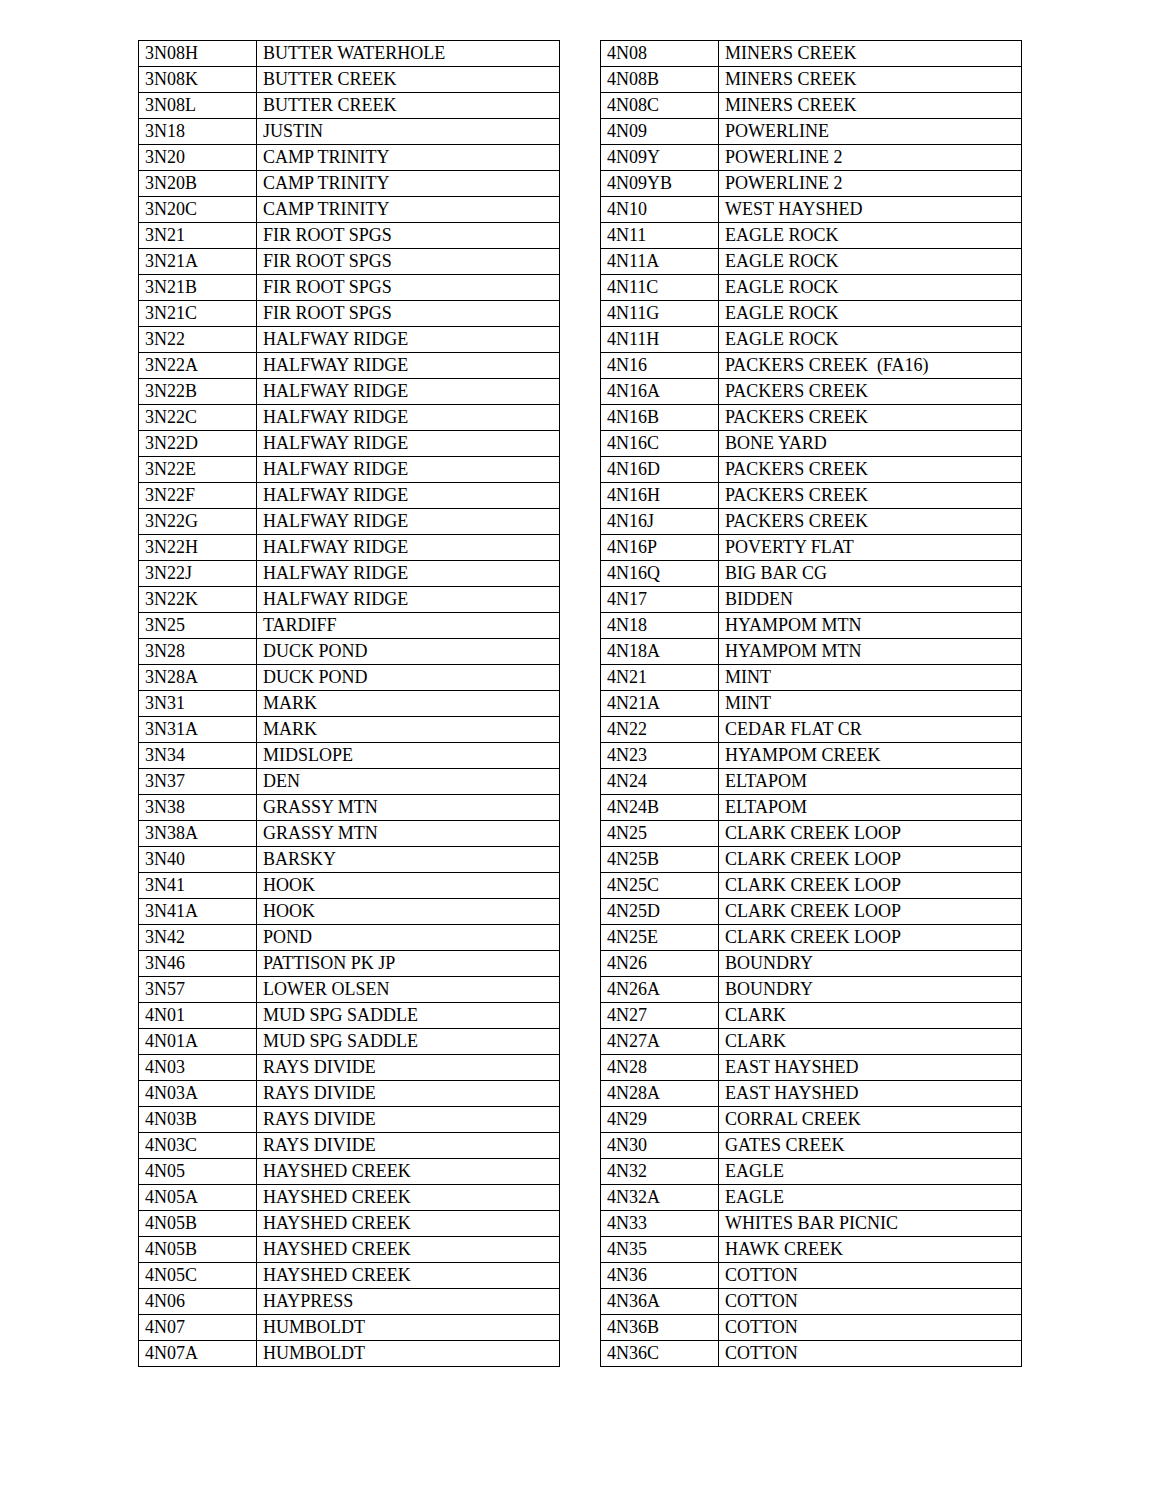| 3N08H | BUTTER WATERHOLE |
| 3N08K | BUTTER CREEK |
| 3N08L | BUTTER CREEK |
| 3N18 | JUSTIN |
| 3N20 | CAMP TRINITY |
| 3N20B | CAMP TRINITY |
| 3N20C | CAMP TRINITY |
| 3N21 | FIR ROOT SPGS |
| 3N21A | FIR ROOT SPGS |
| 3N21B | FIR ROOT SPGS |
| 3N21C | FIR ROOT SPGS |
| 3N22 | HALFWAY RIDGE |
| 3N22A | HALFWAY RIDGE |
| 3N22B | HALFWAY RIDGE |
| 3N22C | HALFWAY RIDGE |
| 3N22D | HALFWAY RIDGE |
| 3N22E | HALFWAY RIDGE |
| 3N22F | HALFWAY RIDGE |
| 3N22G | HALFWAY RIDGE |
| 3N22H | HALFWAY RIDGE |
| 3N22J | HALFWAY RIDGE |
| 3N22K | HALFWAY RIDGE |
| 3N25 | TARDIFF |
| 3N28 | DUCK POND |
| 3N28A | DUCK POND |
| 3N31 | MARK |
| 3N31A | MARK |
| 3N34 | MIDSLOPE |
| 3N37 | DEN |
| 3N38 | GRASSY MTN |
| 3N38A | GRASSY MTN |
| 3N40 | BARSKY |
| 3N41 | HOOK |
| 3N41A | HOOK |
| 3N42 | POND |
| 3N46 | PATTISON PK JP |
| 3N57 | LOWER OLSEN |
| 4N01 | MUD SPG SADDLE |
| 4N01A | MUD SPG SADDLE |
| 4N03 | RAYS DIVIDE |
| 4N03A | RAYS DIVIDE |
| 4N03B | RAYS DIVIDE |
| 4N03C | RAYS DIVIDE |
| 4N05 | HAYSHED CREEK |
| 4N05A | HAYSHED CREEK |
| 4N05B | HAYSHED CREEK |
| 4N05B | HAYSHED CREEK |
| 4N05C | HAYSHED CREEK |
| 4N06 | HAYPRESS |
| 4N07 | HUMBOLDT |
| 4N07A | HUMBOLDT |
| 4N08 | MINERS CREEK |
| 4N08B | MINERS CREEK |
| 4N08C | MINERS CREEK |
| 4N09 | POWERLINE |
| 4N09Y | POWERLINE 2 |
| 4N09YB | POWERLINE 2 |
| 4N10 | WEST HAYSHED |
| 4N11 | EAGLE ROCK |
| 4N11A | EAGLE ROCK |
| 4N11C | EAGLE ROCK |
| 4N11G | EAGLE ROCK |
| 4N11H | EAGLE ROCK |
| 4N16 | PACKERS CREEK (FA16) |
| 4N16A | PACKERS CREEK |
| 4N16B | PACKERS CREEK |
| 4N16C | BONE YARD |
| 4N16D | PACKERS CREEK |
| 4N16H | PACKERS CREEK |
| 4N16J | PACKERS CREEK |
| 4N16P | POVERTY FLAT |
| 4N16Q | BIG BAR CG |
| 4N17 | BIDDEN |
| 4N18 | HYAMPOM MTN |
| 4N18A | HYAMPOM MTN |
| 4N21 | MINT |
| 4N21A | MINT |
| 4N22 | CEDAR FLAT CR |
| 4N23 | HYAMPOM CREEK |
| 4N24 | ELTAPOM |
| 4N24B | ELTAPOM |
| 4N25 | CLARK CREEK LOOP |
| 4N25B | CLARK CREEK LOOP |
| 4N25C | CLARK CREEK LOOP |
| 4N25D | CLARK CREEK LOOP |
| 4N25E | CLARK CREEK LOOP |
| 4N26 | BOUNDRY |
| 4N26A | BOUNDRY |
| 4N27 | CLARK |
| 4N27A | CLARK |
| 4N28 | EAST HAYSHED |
| 4N28A | EAST HAYSHED |
| 4N29 | CORRAL CREEK |
| 4N30 | GATES CREEK |
| 4N32 | EAGLE |
| 4N32A | EAGLE |
| 4N33 | WHITES BAR PICNIC |
| 4N35 | HAWK CREEK |
| 4N36 | COTTON |
| 4N36A | COTTON |
| 4N36B | COTTON |
| 4N36C | COTTON |